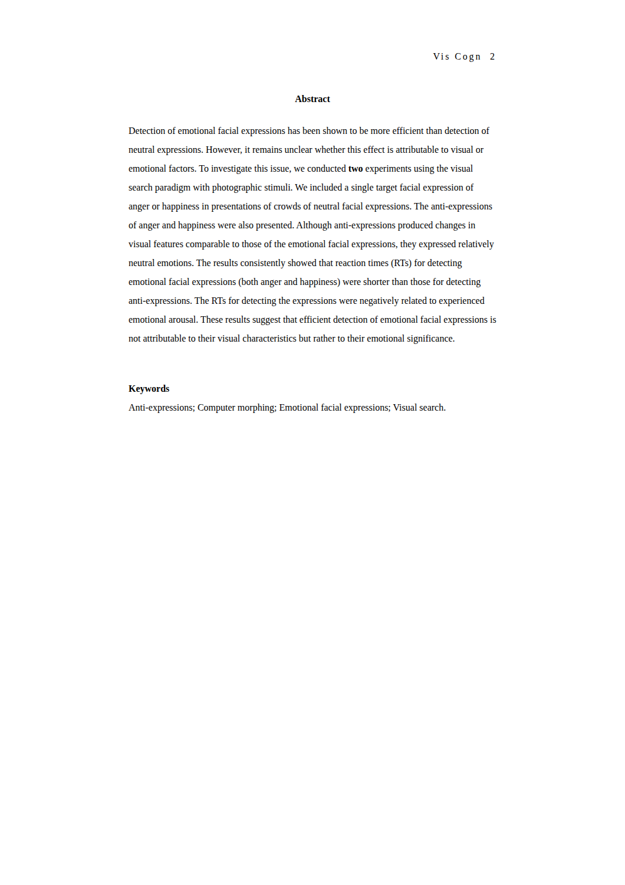Vis Cogn 2
Abstract
Detection of emotional facial expressions has been shown to be more efficient than detection of neutral expressions. However, it remains unclear whether this effect is attributable to visual or emotional factors. To investigate this issue, we conducted two experiments using the visual search paradigm with photographic stimuli. We included a single target facial expression of anger or happiness in presentations of crowds of neutral facial expressions. The anti-expressions of anger and happiness were also presented. Although anti-expressions produced changes in visual features comparable to those of the emotional facial expressions, they expressed relatively neutral emotions. The results consistently showed that reaction times (RTs) for detecting emotional facial expressions (both anger and happiness) were shorter than those for detecting anti-expressions. The RTs for detecting the expressions were negatively related to experienced emotional arousal. These results suggest that efficient detection of emotional facial expressions is not attributable to their visual characteristics but rather to their emotional significance.
Keywords
Anti-expressions; Computer morphing; Emotional facial expressions; Visual search.